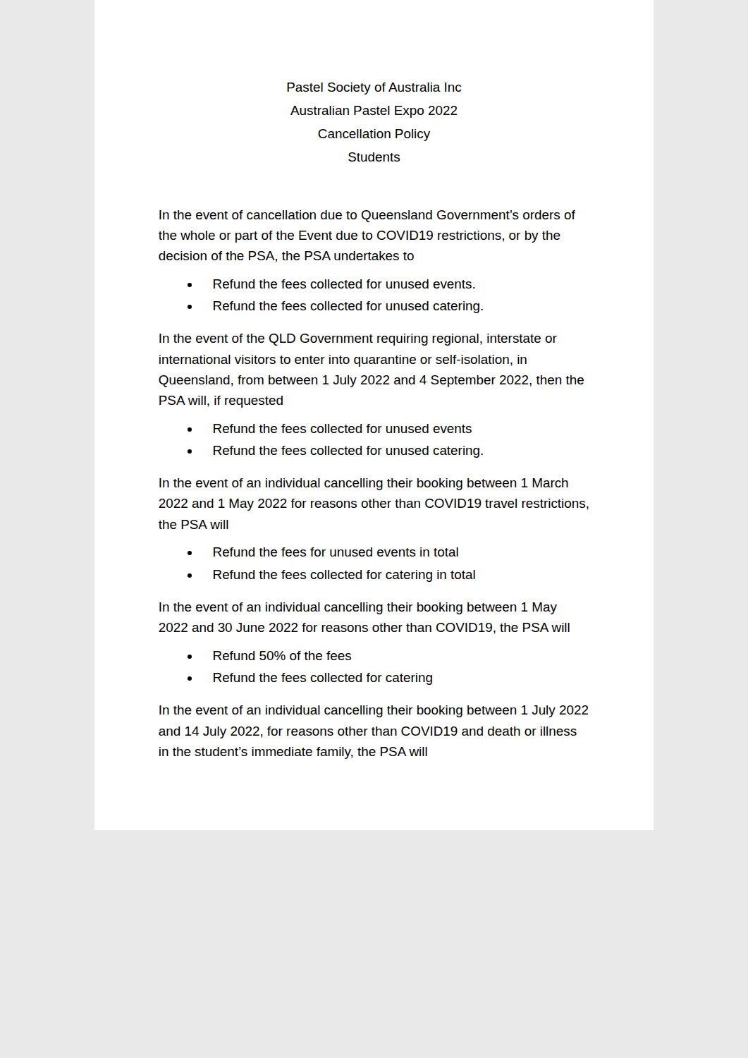Pastel Society of Australia Inc
Australian Pastel Expo 2022
Cancellation Policy
Students
In the event of cancellation due to Queensland Government’s orders of the whole or part of the Event due to COVID19 restrictions, or by the decision of the PSA, the PSA undertakes to
Refund the fees collected for unused events.
Refund the fees collected for unused catering.
In the event of the QLD Government requiring regional, interstate or international visitors to enter into quarantine or self-isolation, in Queensland, from between 1 July 2022 and 4 September 2022, then the PSA will, if requested
Refund the fees collected for unused events
Refund the fees collected for unused catering.
In the event of an individual cancelling their booking between 1 March 2022 and 1 May 2022 for reasons other than COVID19 travel restrictions, the PSA will
Refund the fees for unused events in total
Refund the fees collected for catering in total
In the event of an individual cancelling their booking between 1 May 2022 and 30 June 2022 for reasons other than COVID19, the PSA will
Refund 50% of the fees
Refund the fees collected for catering
In the event of an individual cancelling their booking between 1 July 2022 and 14 July 2022, for reasons other than COVID19 and death or illness in the student’s immediate family, the PSA will